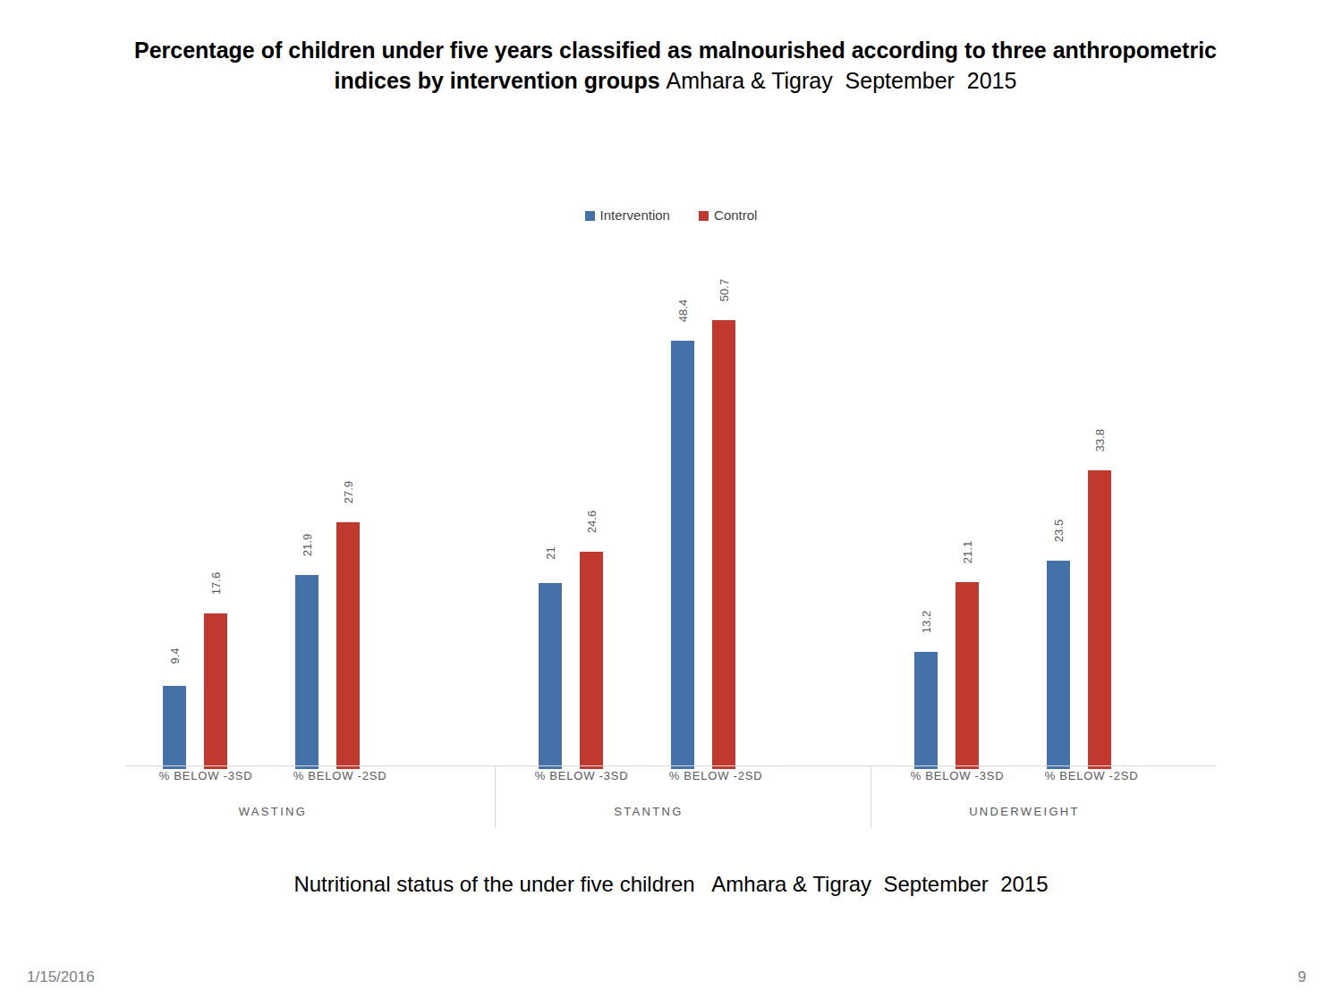Percentage of children under five years classified as malnourished according to three anthropometric indices by intervention groups Amhara & Tigray September 2015
Intervention Control
9.4
17.6
21.9
27.9
21
24.6
48.4
50.7
13.2
21.1
23.5
33.8
% BELOW -3SD
% BELOW -2SD
WASTING
% BELOW -3SD
% BELOW -2SD
STANTNG
% BELOW -3SD
% BELOW -2SD
UNDERWEIGHT
Nutritional status of the under five children Amhara & Tigray September 2015
1/15/2016
9